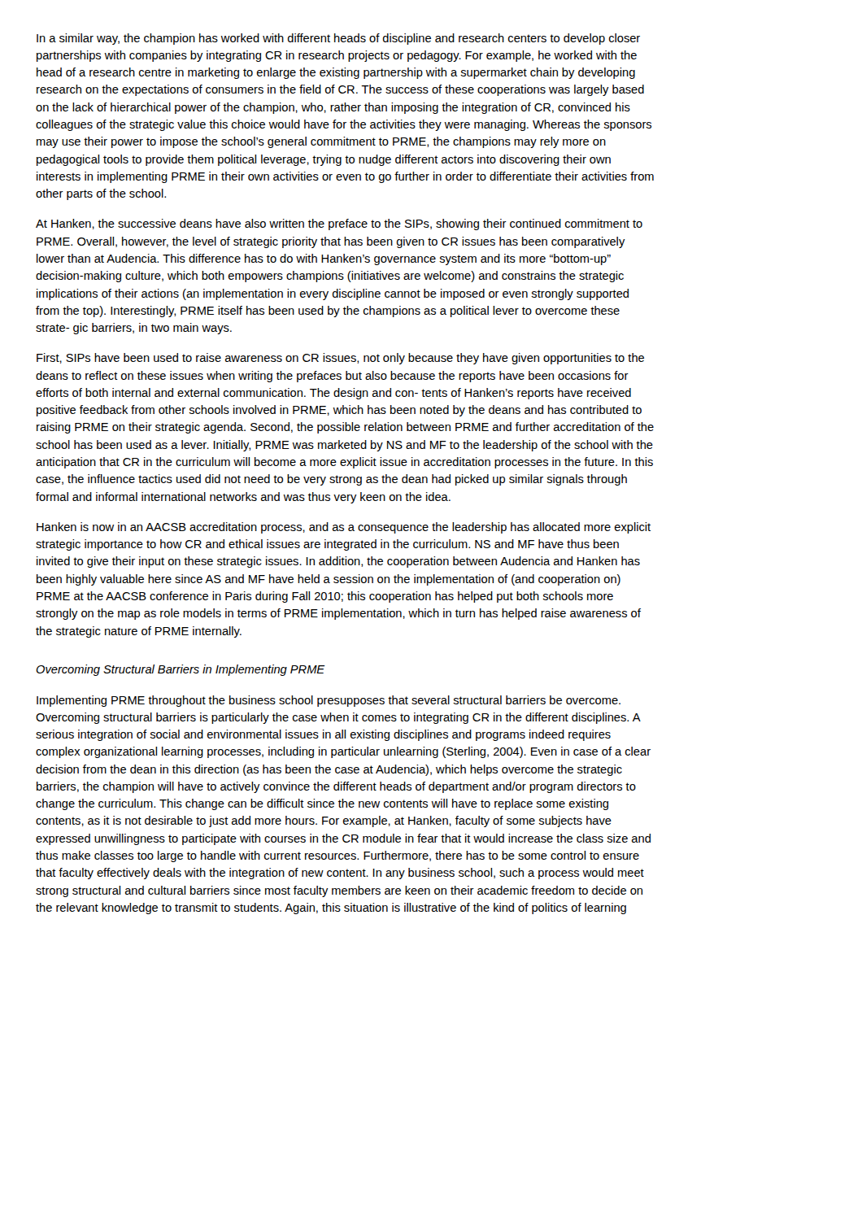In a similar way, the champion has worked with different heads of discipline and research centers to develop closer partnerships with companies by integrating CR in research projects or pedagogy. For example, he worked with the head of a research centre in marketing to enlarge the existing partnership with a supermarket chain by developing research on the expectations of consumers in the field of CR. The success of these cooperations was largely based on the lack of hierarchical power of the champion, who, rather than imposing the integration of CR, convinced his colleagues of the strategic value this choice would have for the activities they were managing. Whereas the sponsors may use their power to impose the school’s general commitment to PRME, the champions may rely more on pedagogical tools to provide them political leverage, trying to nudge different actors into discovering their own interests in implementing PRME in their own activities or even to go further in order to differentiate their activities from other parts of the school.
At Hanken, the successive deans have also written the preface to the SIPs, showing their continued commitment to PRME. Overall, however, the level of strategic priority that has been given to CR issues has been comparatively lower than at Audencia. This difference has to do with Hanken’s governance system and its more “bottom-up” decision-making culture, which both empowers champions (initiatives are welcome) and constrains the strategic implications of their actions (an implementation in every discipline cannot be imposed or even strongly supported from the top). Interestingly, PRME itself has been used by the champions as a political lever to overcome these strate- gic barriers, in two main ways.
First, SIPs have been used to raise awareness on CR issues, not only because they have given opportunities to the deans to reflect on these issues when writing the prefaces but also because the reports have been occasions for efforts of both internal and external communication. The design and con- tents of Hanken’s reports have received positive feedback from other schools involved in PRME, which has been noted by the deans and has contributed to raising PRME on their strategic agenda. Second, the possible relation between PRME and further accreditation of the school has been used as a lever. Initially, PRME was marketed by NS and MF to the leadership of the school with the anticipation that CR in the curriculum will become a more explicit issue in accreditation processes in the future. In this case, the influence tactics used did not need to be very strong as the dean had picked up similar signals through formal and informal international networks and was thus very keen on the idea.
Hanken is now in an AACSB accreditation process, and as a consequence the leadership has allocated more explicit strategic importance to how CR and ethical issues are integrated in the curriculum. NS and MF have thus been invited to give their input on these strategic issues. In addition, the cooperation between Audencia and Hanken has been highly valuable here since AS and MF have held a session on the implementation of (and cooperation on) PRME at the AACSB conference in Paris during Fall 2010; this cooperation has helped put both schools more strongly on the map as role models in terms of PRME implementation, which in turn has helped raise awareness of the strategic nature of PRME internally.
Overcoming Structural Barriers in Implementing PRME
Implementing PRME throughout the business school presupposes that several structural barriers be overcome. Overcoming structural barriers is particularly the case when it comes to integrating CR in the different disciplines. A serious integration of social and environmental issues in all existing disciplines and programs indeed requires complex organizational learning processes, including in particular unlearning (Sterling, 2004). Even in case of a clear decision from the dean in this direction (as has been the case at Audencia), which helps overcome the strategic barriers, the champion will have to actively convince the different heads of department and/or program directors to change the curriculum. This change can be difficult since the new contents will have to replace some existing contents, as it is not desirable to just add more hours. For example, at Hanken, faculty of some subjects have expressed unwillingness to participate with courses in the CR module in fear that it would increase the class size and thus make classes too large to handle with current resources. Furthermore, there has to be some control to ensure that faculty effectively deals with the integration of new content. In any business school, such a process would meet strong structural and cultural barriers since most faculty members are keen on their academic freedom to decide on the relevant knowledge to transmit to students. Again, this situation is illustrative of the kind of politics of learning